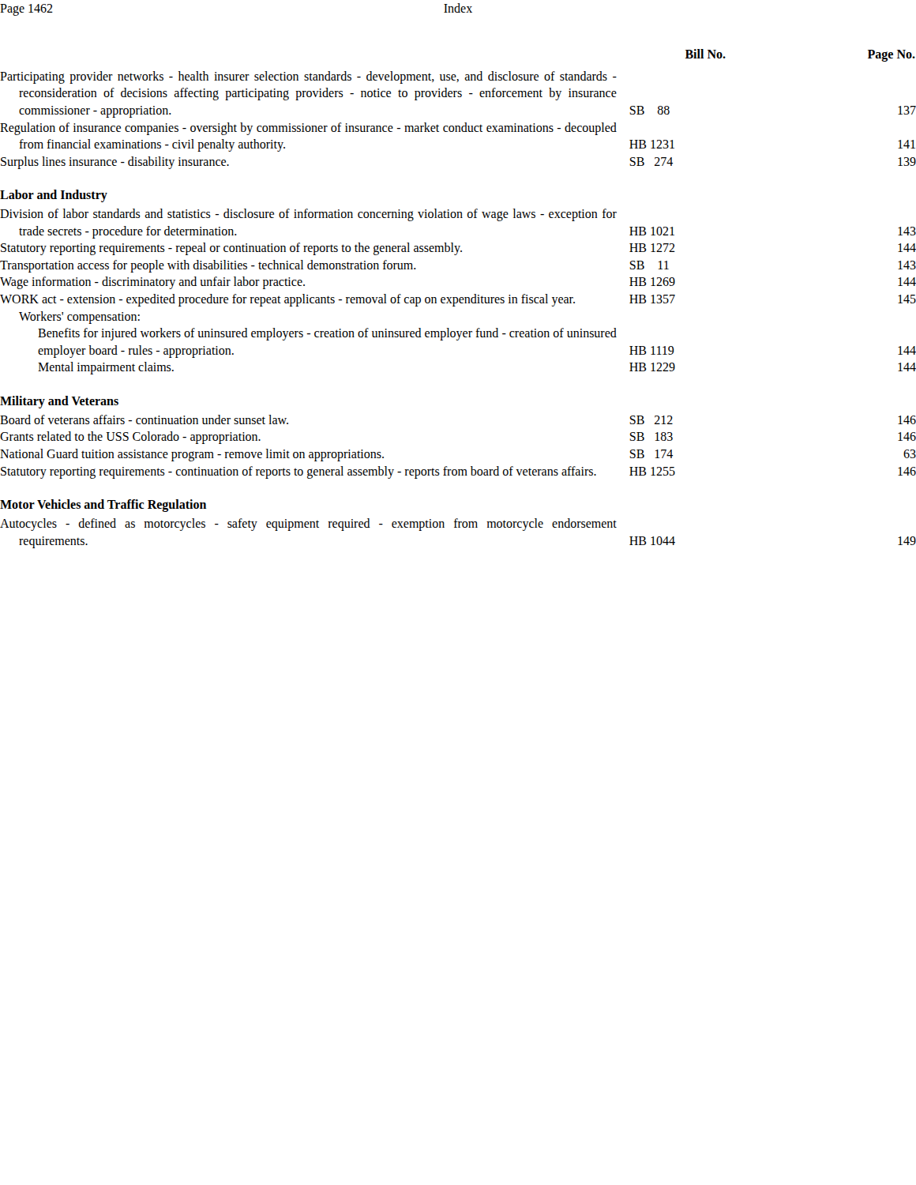Page 1462
Index
| | Bill No. | Page No. |
| --- | --- | --- |
| Participating provider networks - health insurer selection standards - development, use, and disclosure of standards - reconsideration of decisions affecting participating providers - notice to providers - enforcement by insurance commissioner - appropriation. | SB 88 | 137 |
| Regulation of insurance companies - oversight by commissioner of insurance - market conduct examinations - decoupled from financial examinations - civil penalty authority. | HB 1231 | 141 |
| Surplus lines insurance - disability insurance. | SB 274 | 139 |
| Labor and Industry |
| Division of labor standards and statistics - disclosure of information concerning violation of wage laws - exception for trade secrets - procedure for determination. | HB 1021 | 143 |
| Statutory reporting requirements - repeal or continuation of reports to the general assembly. | HB 1272 | 144 |
| Transportation access for people with disabilities - technical demonstration forum. | SB 11 | 143 |
| Wage information - discriminatory and unfair labor practice. | HB 1269 | 144 |
| WORK act - extension - expedited procedure for repeat applicants - removal of cap on expenditures in fiscal year. | HB 1357 | 145 |
| Workers' compensation: |
| Benefits for injured workers of uninsured employers - creation of uninsured employer fund - creation of uninsured employer board - rules - appropriation. | HB 1119 | 144 |
| Mental impairment claims. | HB 1229 | 144 |
| Military and Veterans |
| Board of veterans affairs - continuation under sunset law. | SB 212 | 146 |
| Grants related to the USS Colorado - appropriation. | SB 183 | 146 |
| National Guard tuition assistance program - remove limit on appropriations. | SB 174 | 63 |
| Statutory reporting requirements - continuation of reports to general assembly - reports from board of veterans affairs. | HB 1255 | 146 |
| Motor Vehicles and Traffic Regulation |
| Autocycles - defined as motorcycles - safety equipment required - exemption from motorcycle endorsement requirements. | HB 1044 | 149 |